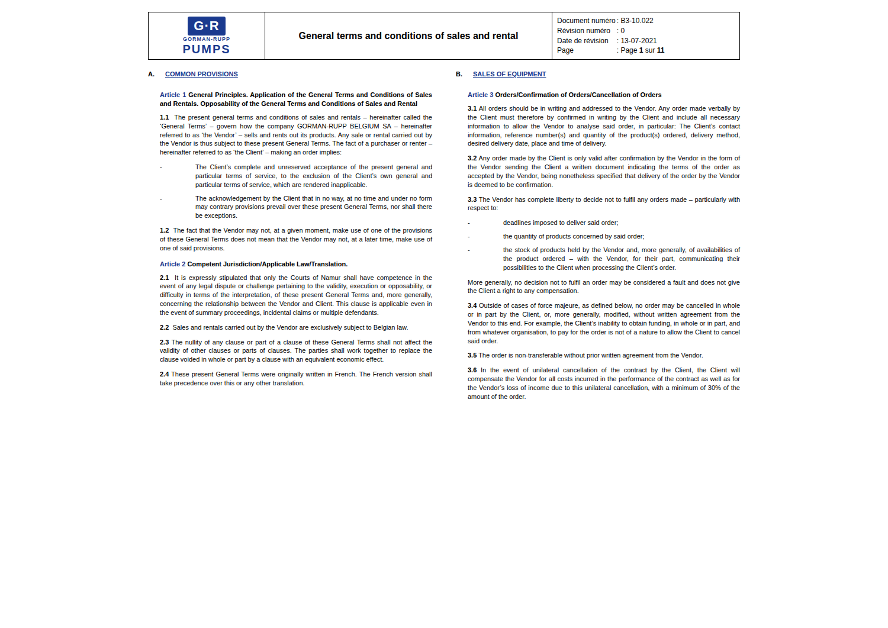| G·R GORMAN-RUPP PUMPS | General terms and conditions of sales and rental | / Document numéro / : B3-10.022 / / Révision numéro / : 0 / / Date de révision / : 13-07-2021 / / Page / : Page 1 sur 11 / |
A.
COMMON PROVISIONS
Article 1 General Principles. Application of the General Terms and Conditions of Sales and Rentals. Opposability of the General Terms and Conditions of Sales and Rental
1.1 The present general terms and conditions of sales and rentals – hereinafter called the ‘General Terms’ – govern how the company GORMAN-RUPP BELGIUM SA – hereinafter referred to as ‘the Vendor’ – sells and rents out its products. Any sale or rental carried out by the Vendor is thus subject to these present General Terms. The fact of a purchaser or renter – hereinafter referred to as ‘the Client’ – making an order implies:
The Client’s complete and unreserved acceptance of the present general and particular terms of service, to the exclusion of the Client’s own general and particular terms of service, which are rendered inapplicable.
The acknowledgement by the Client that in no way, at no time and under no form may contrary provisions prevail over these present General Terms, nor shall there be exceptions.
1.2 The fact that the Vendor may not, at a given moment, make use of one of the provisions of these General Terms does not mean that the Vendor may not, at a later time, make use of one of said provisions.
Article 2 Competent Jurisdiction/Applicable Law/Translation.
2.1 It is expressly stipulated that only the Courts of Namur shall have competence in the event of any legal dispute or challenge pertaining to the validity, execution or opposability, or difficulty in terms of the interpretation, of these present General Terms and, more generally, concerning the relationship between the Vendor and Client. This clause is applicable even in the event of summary proceedings, incidental claims or multiple defendants.
2.2 Sales and rentals carried out by the Vendor are exclusively subject to Belgian law.
2.3 The nullity of any clause or part of a clause of these General Terms shall not affect the validity of other clauses or parts of clauses. The parties shall work together to replace the clause voided in whole or part by a clause with an equivalent economic effect.
2.4 These present General Terms were originally written in French. The French version shall take precedence over this or any other translation.
B.
SALES OF EQUIPMENT
Article 3 Orders/Confirmation of Orders/Cancellation of Orders
3.1 All orders should be in writing and addressed to the Vendor. Any order made verbally by the Client must therefore by confirmed in writing by the Client and include all necessary information to allow the Vendor to analyse said order, in particular: The Client’s contact information, reference number(s) and quantity of the product(s) ordered, delivery method, desired delivery date, place and time of delivery.
3.2 Any order made by the Client is only valid after confirmation by the Vendor in the form of the Vendor sending the Client a written document indicating the terms of the order as accepted by the Vendor, being nonetheless specified that delivery of the order by the Vendor is deemed to be confirmation.
3.3 The Vendor has complete liberty to decide not to fulfil any orders made – particularly with respect to:
deadlines imposed to deliver said order;
the quantity of products concerned by said order;
the stock of products held by the Vendor and, more generally, of availabilities of the product ordered – with the Vendor, for their part, communicating their possibilities to the Client when processing the Client’s order.
More generally, no decision not to fulfil an order may be considered a fault and does not give the Client a right to any compensation.
3.4 Outside of cases of force majeure, as defined below, no order may be cancelled in whole or in part by the Client, or, more generally, modified, without written agreement from the Vendor to this end. For example, the Client’s inability to obtain funding, in whole or in part, and from whatever organisation, to pay for the order is not of a nature to allow the Client to cancel said order.
3.5 The order is non-transferable without prior written agreement from the Vendor.
3.6 In the event of unilateral cancellation of the contract by the Client, the Client will compensate the Vendor for all costs incurred in the performance of the contract as well as for the Vendor’s loss of income due to this unilateral cancellation, with a minimum of 30% of the amount of the order.